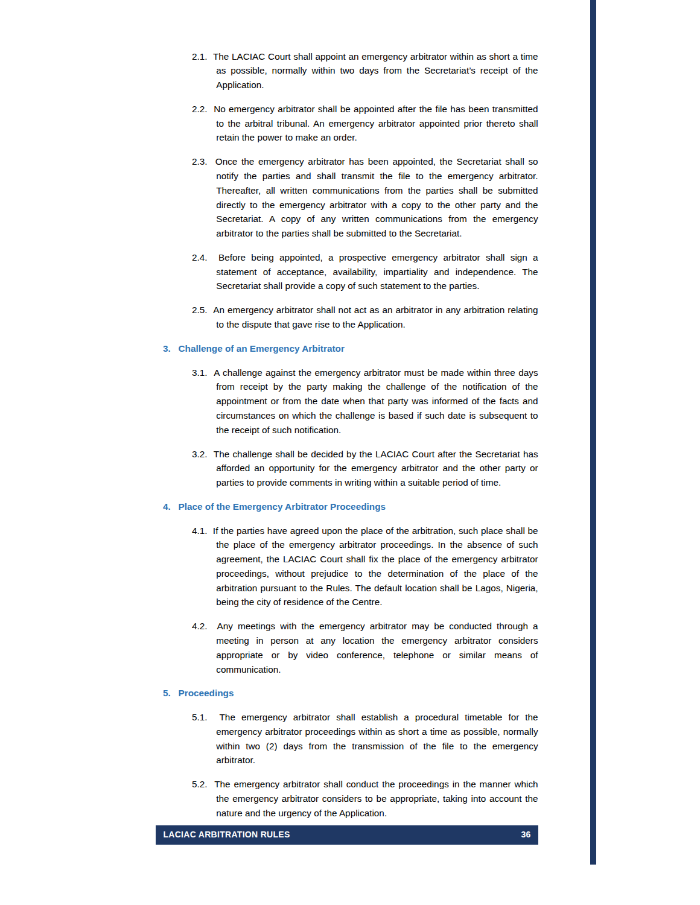2.1. The LACIAC Court shall appoint an emergency arbitrator within as short a time as possible, normally within two days from the Secretariat’s receipt of the Application.
2.2. No emergency arbitrator shall be appointed after the file has been transmitted to the arbitral tribunal. An emergency arbitrator appointed prior thereto shall retain the power to make an order.
2.3. Once the emergency arbitrator has been appointed, the Secretariat shall so notify the parties and shall transmit the file to the emergency arbitrator. Thereafter, all written communications from the parties shall be submitted directly to the emergency arbitrator with a copy to the other party and the Secretariat. A copy of any written communications from the emergency arbitrator to the parties shall be submitted to the Secretariat.
2.4. Before being appointed, a prospective emergency arbitrator shall sign a statement of acceptance, availability, impartiality and independence. The Secretariat shall provide a copy of such statement to the parties.
2.5. An emergency arbitrator shall not act as an arbitrator in any arbitration relating to the dispute that gave rise to the Application.
3. Challenge of an Emergency Arbitrator
3.1. A challenge against the emergency arbitrator must be made within three days from receipt by the party making the challenge of the notification of the appointment or from the date when that party was informed of the facts and circumstances on which the challenge is based if such date is subsequent to the receipt of such notification.
3.2. The challenge shall be decided by the LACIAC Court after the Secretariat has afforded an opportunity for the emergency arbitrator and the other party or parties to provide comments in writing within a suitable period of time.
4. Place of the Emergency Arbitrator Proceedings
4.1. If the parties have agreed upon the place of the arbitration, such place shall be the place of the emergency arbitrator proceedings. In the absence of such agreement, the LACIAC Court shall fix the place of the emergency arbitrator proceedings, without prejudice to the determination of the place of the arbitration pursuant to the Rules. The default location shall be Lagos, Nigeria, being the city of residence of the Centre.
4.2. Any meetings with the emergency arbitrator may be conducted through a meeting in person at any location the emergency arbitrator considers appropriate or by video conference, telephone or similar means of communication.
5. Proceedings
5.1. The emergency arbitrator shall establish a procedural timetable for the emergency arbitrator proceedings within as short a time as possible, normally within two (2) days from the transmission of the file to the emergency arbitrator.
5.2. The emergency arbitrator shall conduct the proceedings in the manner which the emergency arbitrator considers to be appropriate, taking into account the nature and the urgency of the Application.
LACIAC ARBITRATION RULES 36